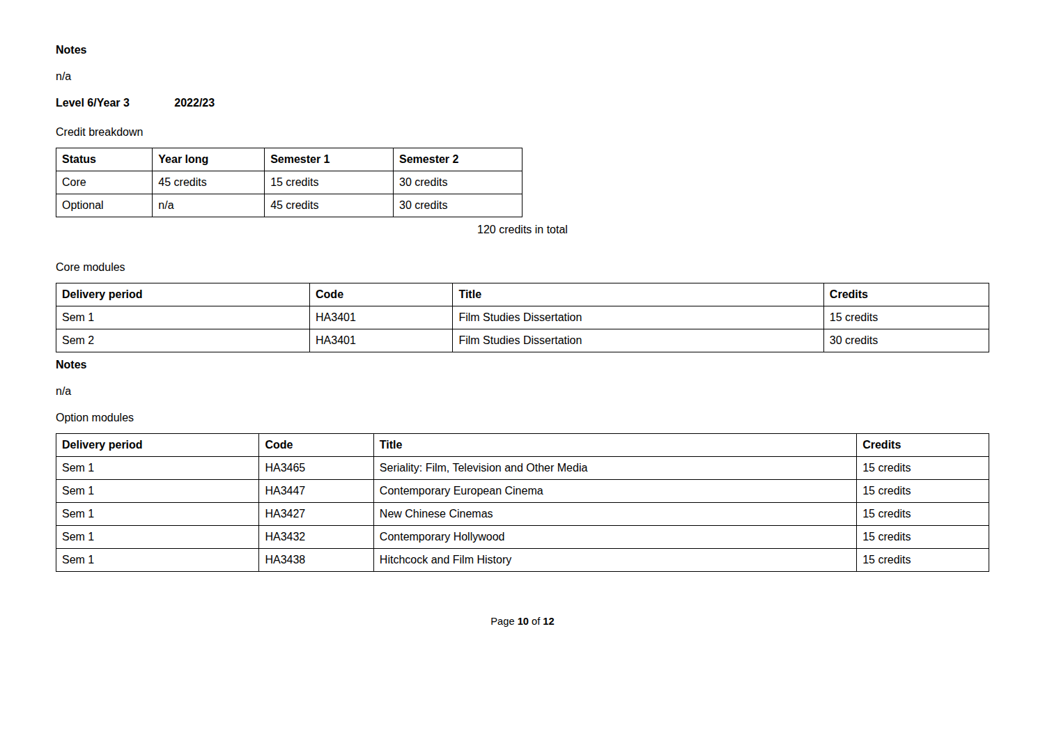Notes
n/a
Level 6/Year 3 2022/23
Credit breakdown
| Status | Year long | Semester 1 | Semester 2 |
| --- | --- | --- | --- |
| Core | 45 credits | 15 credits | 30 credits |
| Optional | n/a | 45 credits | 30 credits |
120 credits in total
Core modules
| Delivery period | Code | Title | Credits |
| --- | --- | --- | --- |
| Sem 1 | HA3401 | Film Studies Dissertation | 15 credits |
| Sem 2 | HA3401 | Film Studies Dissertation | 30 credits |
Notes
n/a
Option modules
| Delivery period | Code | Title | Credits |
| --- | --- | --- | --- |
| Sem 1 | HA3465 | Seriality: Film, Television and Other Media | 15 credits |
| Sem 1 | HA3447 | Contemporary European Cinema | 15 credits |
| Sem 1 | HA3427 | New Chinese Cinemas | 15 credits |
| Sem 1 | HA3432 | Contemporary Hollywood | 15 credits |
| Sem 1 | HA3438 | Hitchcock and Film History | 15 credits |
Page 10 of 12